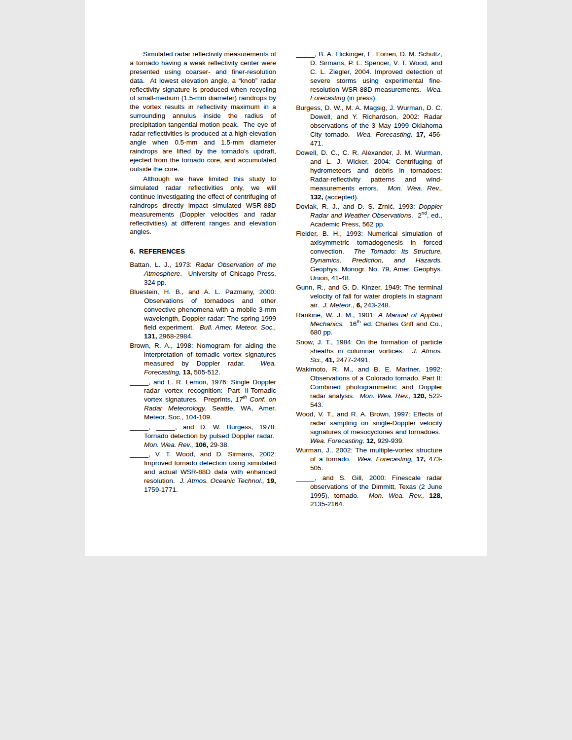Simulated radar reflectivity measurements of a tornado having a weak reflectivity center were presented using coarser- and finer-resolution data. At lowest elevation angle, a “knob” radar reflectivity signature is produced when recycling of small-medium (1.5-mm diameter) raindrops by the vortex results in reflectivity maximum in a surrounding annulus inside the radius of precipitation tangential motion peak. The eye of radar reflectivities is produced at a high elevation angle when 0.5-mm and 1.5-mm diameter raindrops are lifted by the tornado’s updraft, ejected from the tornado core, and accumulated outside the core.
Although we have limited this study to simulated radar reflectivities only, we will continue investigating the effect of centrifuging of raindrops directly impact simulated WSR-88D measurements (Doppler velocities and radar reflectivities) at different ranges and elevation angles.
6. REFERENCES
Battan, L. J., 1973: Radar Observation of the Atmosphere. University of Chicago Press, 324 pp.
Bluestein, H. B., and A. L. Pazmany, 2000: Observations of tornadoes and other convective phenomena with a mobile 3-mm wavelength, Doppler radar: The spring 1999 field experiment. Bull. Amer. Meteor. Soc., 131, 2968-2984.
Brown, R. A., 1998: Nomogram for aiding the interpretation of tornadic vortex signatures measured by Doppler radar. Wea. Forecasting, 13, 505-512.
_____, and L. R. Lemon, 1976: Single Doppler radar vortex recognition: Part II-Tornadic vortex signatures. Preprints, 17th Conf. on Radar Meteorology, Seattle, WA, Amer. Meteor. Soc., 104-109.
_____, _____, and D. W. Burgess, 1978: Tornado detection by pulsed Doppler radar. Mon. Wea. Rev., 106, 29-38.
_____, V. T. Wood, and D. Sirmans, 2002: Improved tornado detection using simulated and actual WSR-88D data with enhanced resolution. J. Atmos. Oceanic Technol., 19, 1759-1771.
_____, B. A. Flickinger, E. Forren, D. M. Schultz, D. Sirmans, P. L. Spencer, V. T. Wood, and C. L. Ziegler, 2004. Improved detection of severe storms using experimental fine-resolution WSR-88D measurements. Wea. Forecasting (in press).
Burgess, D. W., M. A. Magsig, J. Wurman, D. C. Dowell, and Y. Richardson, 2002: Radar observations of the 3 May 1999 Oklahoma City tornado. Wea. Forecasting, 17, 456-471.
Dowell, D. C., C. R. Alexander, J. M. Wurman, and L. J. Wicker, 2004: Centrifuging of hydrometeors and debris in tornadoes: Radar-reflectivity patterns and wind-measurements errors. Mon. Wea. Rev., 132, (accepted).
Doviak, R. J., and D. S. Zrnić, 1993: Doppler Radar and Weather Observations. 2nd, ed., Academic Press, 562 pp.
Fielder, B. H., 1993: Numerical simulation of axisymmetric tornadogenesis in forced convection. The Tornado: Its Structure, Dynamics, Prediction, and Hazards. Geophys. Monogr. No. 79, Amer. Geophys. Union, 41-48.
Gunn, R., and G. D. Kinzer, 1949: The terminal velocity of fall for water droplets in stagnant air. J. Meteor., 6, 243-248.
Rankine, W. J. M., 1901: A Manual of Applied Mechanics. 16th ed. Charles Griff and Co., 680 pp.
Snow, J. T., 1984: On the formation of particle sheaths in columnar vortices. J. Atmos. Sci., 41, 2477-2491.
Wakimoto, R. M., and B. E. Martner, 1992: Observations of a Colorado tornado. Part II: Combined photogrammetric and Doppler radar analysis. Mon. Wea. Rev., 120, 522-543.
Wood, V. T., and R. A. Brown, 1997: Effects of radar sampling on single-Doppler velocity signatures of mesocyclones and tornadoes. Wea. Forecasting, 12, 929-939.
Wurman, J., 2002: The multiple-vortex structure of a tornado. Wea. Forecasting, 17, 473-505.
_____, and S. Gill, 2000: Finescale radar observations of the Dimmitt, Texas (2 June 1995), tornado. Mon. Wea. Rev., 128, 2135-2164.